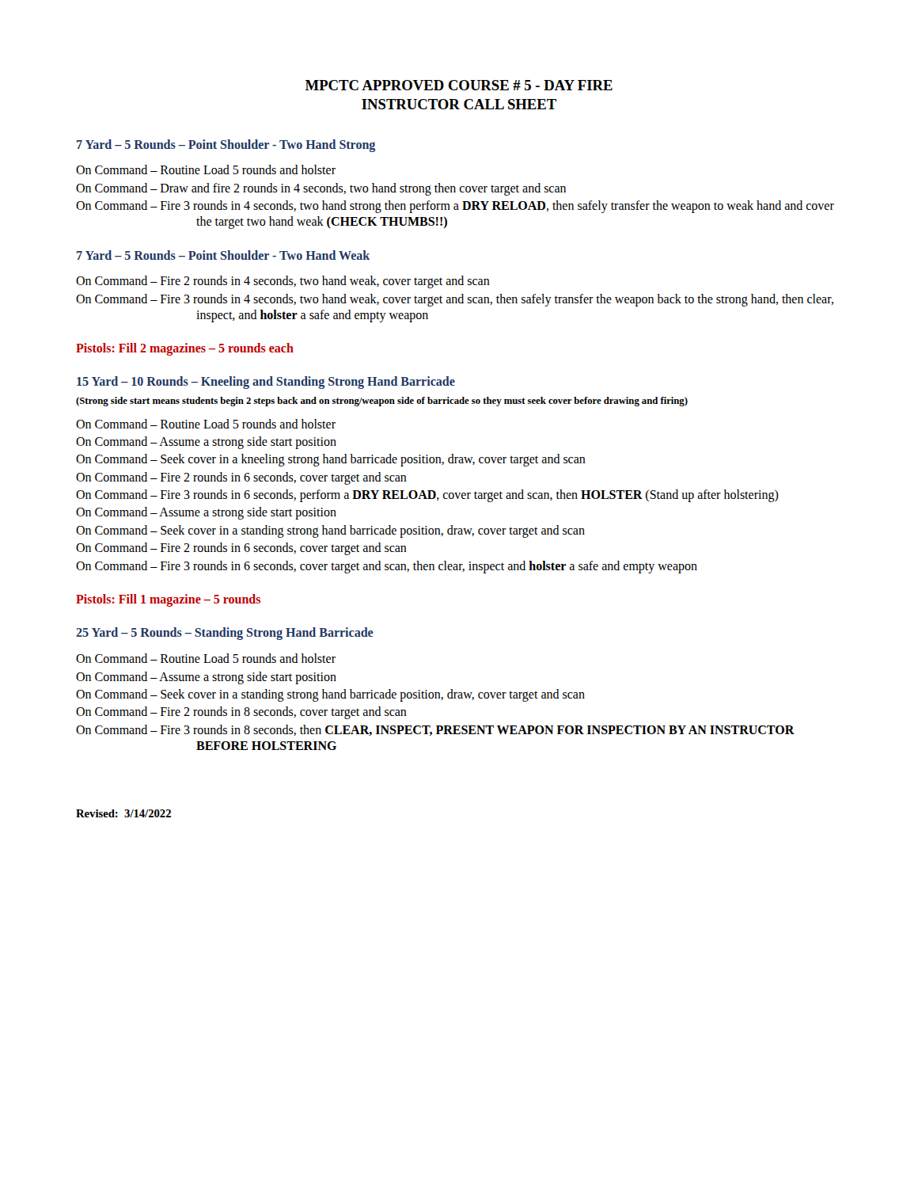MPCTC APPROVED COURSE # 5 - DAY FIRE
INSTRUCTOR CALL SHEET
7 Yard – 5 Rounds – Point Shoulder - Two Hand Strong
On Command – Routine Load 5 rounds and holster
On Command – Draw and fire 2 rounds in 4 seconds, two hand strong then cover target and scan
On Command – Fire 3 rounds in 4 seconds, two hand strong then perform a DRY RELOAD, then safely transfer the weapon to weak hand and cover the target two hand weak (CHECK THUMBS!!)
7 Yard – 5 Rounds – Point Shoulder - Two Hand Weak
On Command – Fire 2 rounds in 4 seconds, two hand weak, cover target and scan
On Command – Fire 3 rounds in 4 seconds, two hand weak, cover target and scan, then safely transfer the weapon back to the strong hand, then clear, inspect, and holster a safe and empty weapon
Pistols: Fill 2 magazines – 5 rounds each
15 Yard – 10 Rounds – Kneeling and Standing Strong Hand Barricade
(Strong side start means students begin 2 steps back and on strong/weapon side of barricade so they must seek cover before drawing and firing)
On Command – Routine Load 5 rounds and holster
On Command – Assume a strong side start position
On Command – Seek cover in a kneeling strong hand barricade position, draw, cover target and scan
On Command – Fire 2 rounds in 6 seconds, cover target and scan
On Command – Fire 3 rounds in 6 seconds, perform a DRY RELOAD, cover target and scan, then HOLSTER (Stand up after holstering)
On Command – Assume a strong side start position
On Command – Seek cover in a standing strong hand barricade position, draw, cover target and scan
On Command – Fire 2 rounds in 6 seconds, cover target and scan
On Command – Fire 3 rounds in 6 seconds, cover target and scan, then clear, inspect and holster a safe and empty weapon
Pistols: Fill 1 magazine – 5 rounds
25 Yard – 5 Rounds – Standing Strong Hand Barricade
On Command – Routine Load 5 rounds and holster
On Command – Assume a strong side start position
On Command – Seek cover in a standing strong hand barricade position, draw, cover target and scan
On Command – Fire 2 rounds in 8 seconds, cover target and scan
On Command – Fire 3 rounds in 8 seconds, then CLEAR, INSPECT, PRESENT WEAPON FOR INSPECTION BY AN INSTRUCTOR BEFORE HOLSTERING
Revised: 3/14/2022